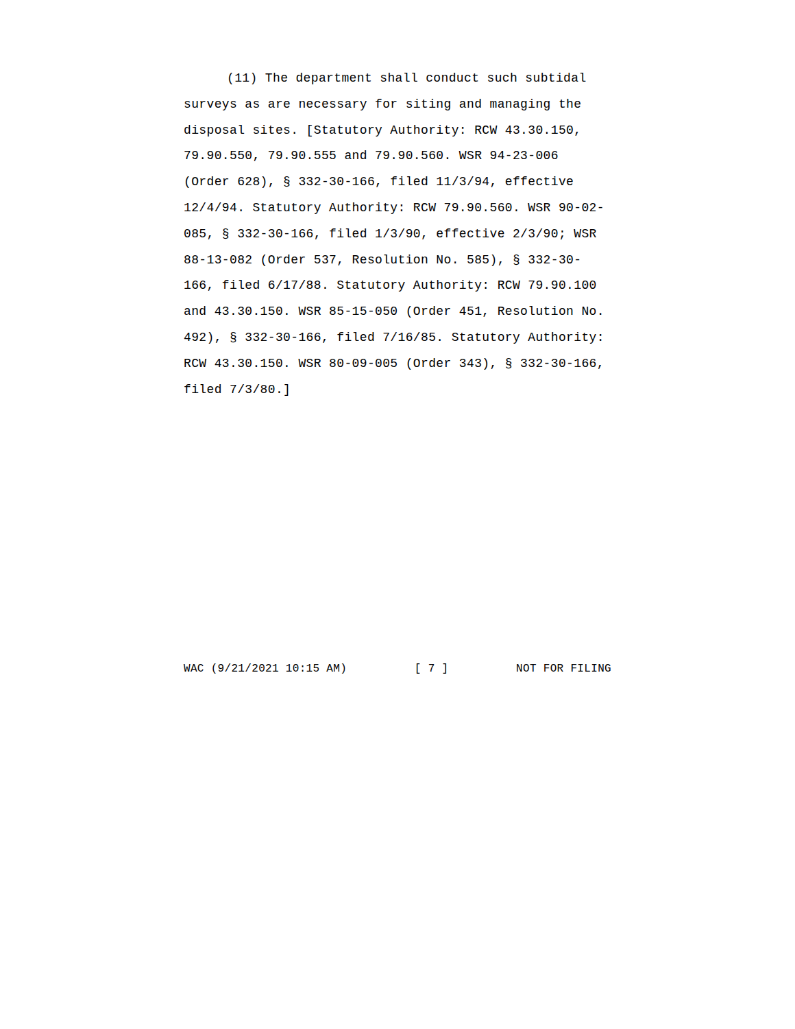(11) The department shall conduct such subtidal surveys as are necessary for siting and managing the disposal sites. [Statutory Authority: RCW 43.30.150, 79.90.550, 79.90.555 and 79.90.560. WSR 94-23-006 (Order 628), § 332-30-166, filed 11/3/94, effective 12/4/94. Statutory Authority: RCW 79.90.560. WSR 90-02-085, § 332-30-166, filed 1/3/90, effective 2/3/90; WSR 88-13-082 (Order 537, Resolution No. 585), § 332-30-166, filed 6/17/88. Statutory Authority: RCW 79.90.100 and 43.30.150. WSR 85-15-050 (Order 451, Resolution No. 492), § 332-30-166, filed 7/16/85. Statutory Authority: RCW 43.30.150. WSR 80-09-005 (Order 343), § 332-30-166, filed 7/3/80.]
WAC (9/21/2021 10:15 AM) [ 7 ] NOT FOR FILING